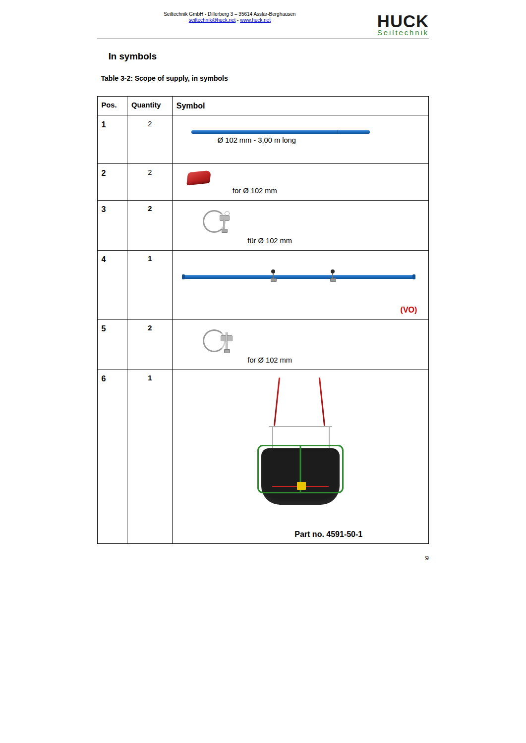Seiltechnik GmbH - Dillerberg 3 – 35614 Asslar-Berghausen
seiltechnik@huck.net - www.huck.net
HUCK
Seiltechnik
In symbols
Table 3-2: Scope of supply, in symbols
| Pos. | Quantity | Symbol |
| --- | --- | --- |
| 1 | 2 | Ø 102 mm - 3,00 m long |
| 2 | 2 | for Ø 102 mm |
| 3 | 2 | für Ø 102 mm |
| 4 | 1 | (VO) |
| 5 | 2 | for Ø 102 mm |
| 6 | 1 | Part no. 4591-50-1 |
9